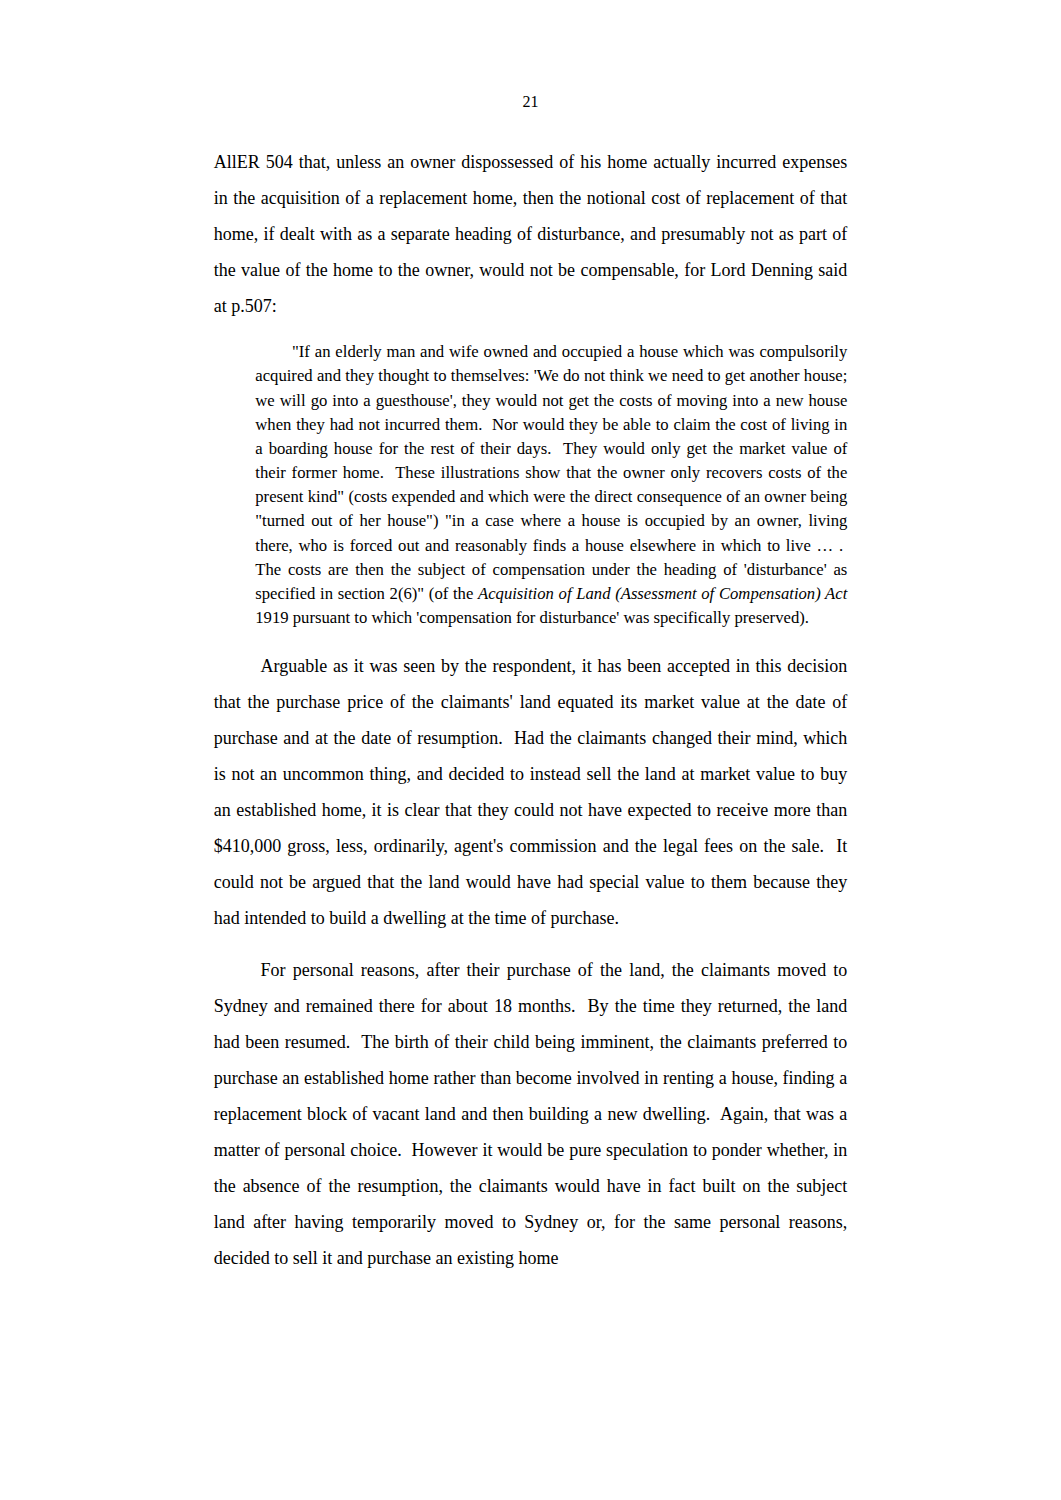21
AllER 504 that, unless an owner dispossessed of his home actually incurred expenses in the acquisition of a replacement home, then the notional cost of replacement of that home, if dealt with as a separate heading of disturbance, and presumably not as part of the value of the home to the owner, would not be compensable, for Lord Denning said at p.507:
"If an elderly man and wife owned and occupied a house which was compulsorily acquired and they thought to themselves: 'We do not think we need to get another house; we will go into a guesthouse', they would not get the costs of moving into a new house when they had not incurred them. Nor would they be able to claim the cost of living in a boarding house for the rest of their days. They would only get the market value of their former home. These illustrations show that the owner only recovers costs of the present kind" (costs expended and which were the direct consequence of an owner being "turned out of her house") "in a case where a house is occupied by an owner, living there, who is forced out and reasonably finds a house elsewhere in which to live … . The costs are then the subject of compensation under the heading of 'disturbance' as specified in section 2(6)" (of the Acquisition of Land (Assessment of Compensation) Act 1919 pursuant to which 'compensation for disturbance' was specifically preserved).
Arguable as it was seen by the respondent, it has been accepted in this decision that the purchase price of the claimants' land equated its market value at the date of purchase and at the date of resumption. Had the claimants changed their mind, which is not an uncommon thing, and decided to instead sell the land at market value to buy an established home, it is clear that they could not have expected to receive more than $410,000 gross, less, ordinarily, agent's commission and the legal fees on the sale. It could not be argued that the land would have had special value to them because they had intended to build a dwelling at the time of purchase.
For personal reasons, after their purchase of the land, the claimants moved to Sydney and remained there for about 18 months. By the time they returned, the land had been resumed. The birth of their child being imminent, the claimants preferred to purchase an established home rather than become involved in renting a house, finding a replacement block of vacant land and then building a new dwelling. Again, that was a matter of personal choice. However it would be pure speculation to ponder whether, in the absence of the resumption, the claimants would have in fact built on the subject land after having temporarily moved to Sydney or, for the same personal reasons, decided to sell it and purchase an existing home